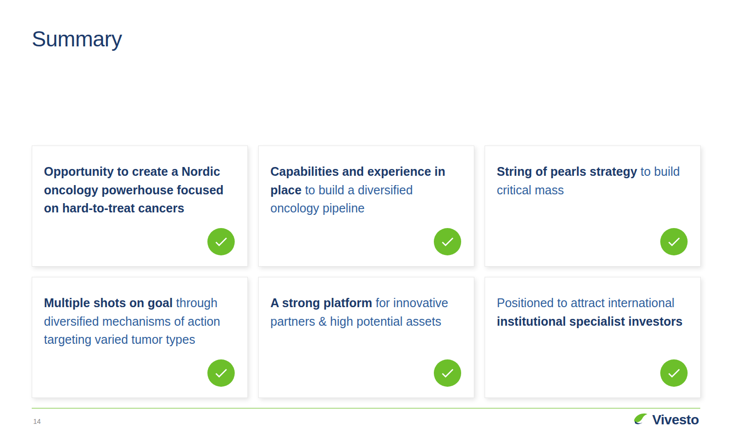Summary
Opportunity to create a Nordic oncology powerhouse focused on hard-to-treat cancers
Capabilities and experience in place to build a diversified oncology pipeline
String of pearls strategy to build critical mass
Multiple shots on goal through diversified mechanisms of action targeting varied tumor types
A strong platform for innovative partners & high potential assets
Positioned to attract international institutional specialist investors
14
Vivesto